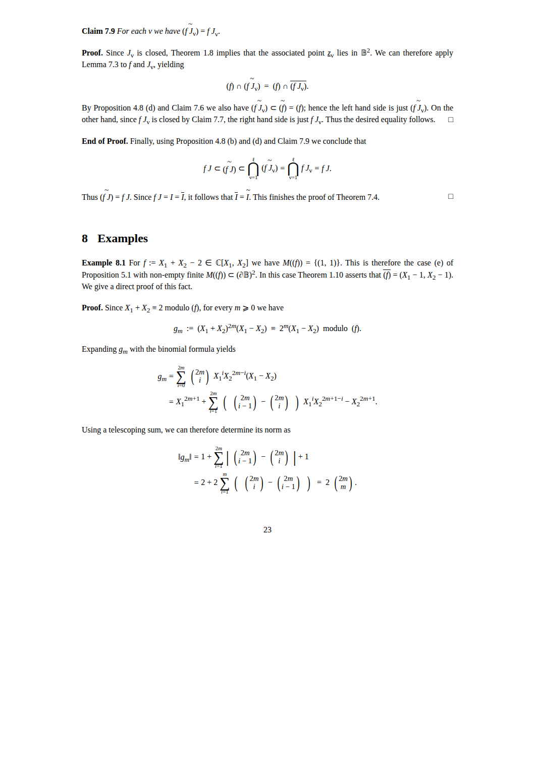Claim 7.9 For each ν we have ~(f Jν) = f Jν.
Proof. Since Jν is closed, Theorem 1.8 implies that the associated point zν lies in 𝔹2. We can therefore apply Lemma 7.3 to f and Jν, yielding
(f) ∩ ~(f Jν) = (f) ∩ (f Jν).
By Proposition 4.8 (d) and Claim 7.6 we also have ~(f Jν) ⊂ ~(f) = (f); hence the left hand side is just ~(f Jν). On the other hand, since f Jν is closed by Claim 7.7, the right hand side is just f Jν. Thus the desired equality follows. □
End of Proof. Finally, using Proposition 4.8 (b) and (d) and Claim 7.9 we conclude that
| f J | ⊂ | ~ ( f J ) | ⊂ | ℓ ⋂ ν=1 ~ ( f J ν ) | = | ℓ ⋂ ν=1 f J ν | = | f J . |
Thus ~(f J) = f J. Since f J = I = I, it follows that I = ~I. This finishes the proof of Theorem 7.4. □
8 Examples
Example 8.1 For f := X1 + X2 − 2 ∈ ℂ[X1, X2] we have M((f)) = {(1, 1)}. This is therefore the case (e) of Proposition 5.1 with non-empty finite M((f)) ⊂ (∂𝔹)2. In this case Theorem 1.10 asserts that (f) = (X1 − 1, X2 − 1). We give a direct proof of this fact.
Proof. Since X1 + X2 ≡ 2 modulo (f), for every m ⩾ 0 we have
gm := (X1 + X2)2m(X1 − X2) ≡ 2m(X1 − X2) modulo (f).
Expanding gm with the binomial formula yields
| g m | = | 2 m ∑ i =0 ( 2 m i ) X 1 i X 2 2 m − i ( X 1 − X 2 ) |
| | = | X 1 2 m +1 + 2 m ∑ i =1 ( ( 2 m i − 1 ) − ( 2 m i ) ) X 1 i X 2 2 m +1− i − X 2 2 m +1 . |
Using a telescoping sum, we can therefore determine its norm as
| ‖ g m ‖ | = | 1 + 2 m ∑ i =1 / ( 2 m i − 1 ) − ( 2 m i ) / + 1 |
| | = | 2 + 2 m ∑ i =1 ( ( 2 m i ) − ( 2 m i − 1 ) ) = 2 ( 2 m m ) . |
23